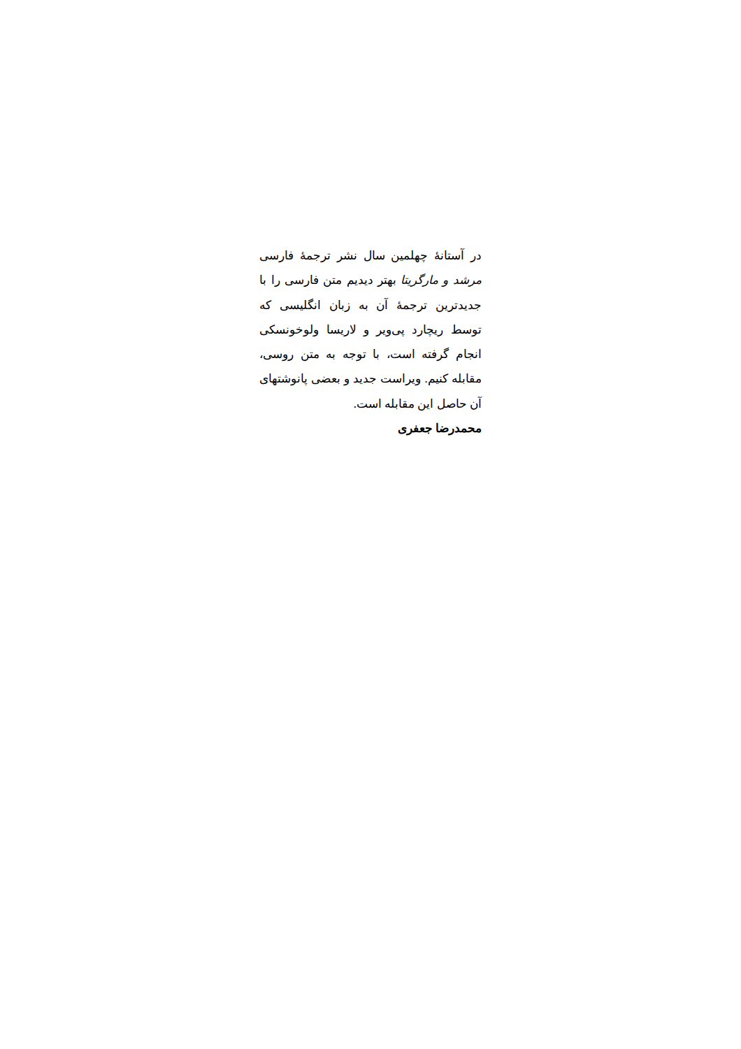در آستانهٔ چهلمین سال نشر ترجمهٔ فارسی مرشد و مارگریتا بهتر دیدیم متن فارسی را با جدیدترین ترجمهٔ آن به زبان انگلیسی که توسط ریچارد پی‌ویر و لاریسا ولوخونسکی انجام گرفته است، با توجه به متن روسی، مقابله کنیم. ویراست جدید و بعضی پانوشتهای آن حاصل این مقابله است.
محمدرضا جعفری